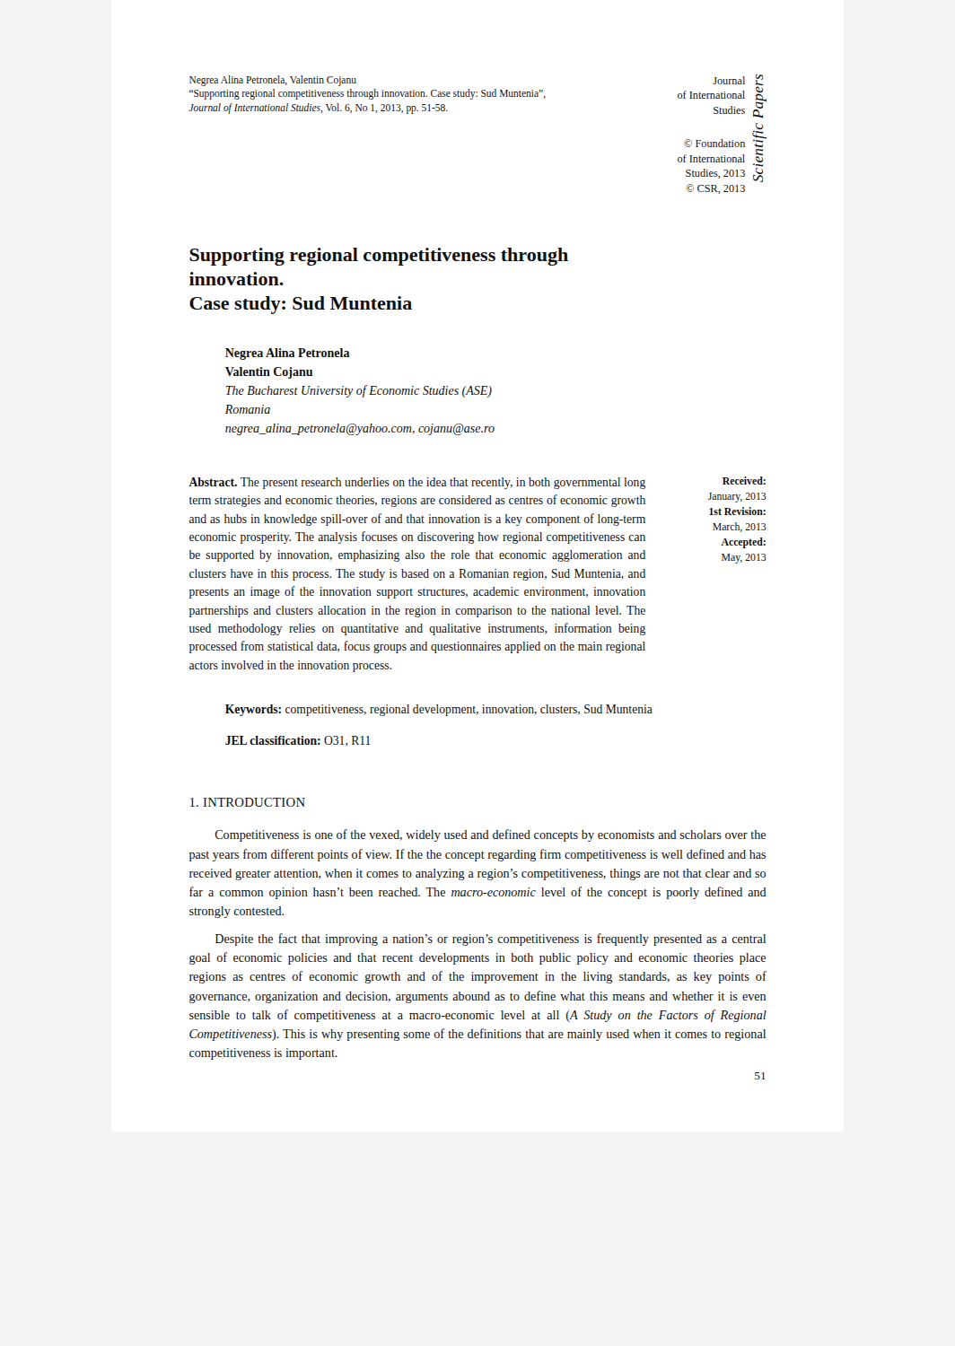Negrea Alina Petronela, Valentin Cojanu
“Supporting regional competitiveness through innovation. Case study: Sud Muntenia”,
Journal of International Studies, Vol. 6, No 1, 2013, pp. 51-58.
Journal
of International
Studies
© Foundation
of International
Studies, 2013
© CSR, 2013
Scientific Papers
Supporting regional competitiveness through innovation.
Case study: Sud Muntenia
Negrea Alina Petronela
Valentin Cojanu
The Bucharest University of Economic Studies (ASE)
Romania
negrea_alina_petronela@yahoo.com, cojanu@ase.ro
Abstract. The present research underlies on the idea that recently, in both governmental long term strategies and economic theories, regions are considered as centres of economic growth and as hubs in knowledge spill-over of and that innovation is a key component of long-term economic prosperity. The analysis focuses on discovering how regional competitiveness can be supported by innovation, emphasizing also the role that economic agglomeration and clusters have in this process. The study is based on a Romanian region, Sud Muntenia, and presents an image of the innovation support structures, academic environment, innovation partnerships and clusters allocation in the region in comparison to the national level. The used methodology relies on quantitative and qualitative instruments, information being processed from statistical data, focus groups and questionnaires applied on the main regional actors involved in the innovation process.
Received:
January, 2013
1st Revision:
March, 2013
Accepted:
May, 2013
Keywords: competitiveness, regional development, innovation, clusters, Sud Muntenia
JEL classification: O31, R11
1. INTRODUCTION
Competitiveness is one of the vexed, widely used and defined concepts by economists and scholars over the past years from different points of view. If the the concept regarding firm competitiveness is well defined and has received greater attention, when it comes to analyzing a region’s competitiveness, things are not that clear and so far a common opinion hasn’t been reached. The macro-economic level of the concept is poorly defined and strongly contested.
Despite the fact that improving a nation’s or region’s competitiveness is frequently presented as a central goal of economic policies and that recent developments in both public policy and economic theories place regions as centres of economic growth and of the improvement in the living standards, as key points of governance, organization and decision, arguments abound as to define what this means and whether it is even sensible to talk of competitiveness at a macro-economic level at all (A Study on the Factors of Regional Competitiveness). This is why presenting some of the definitions that are mainly used when it comes to regional competitiveness is important.
51